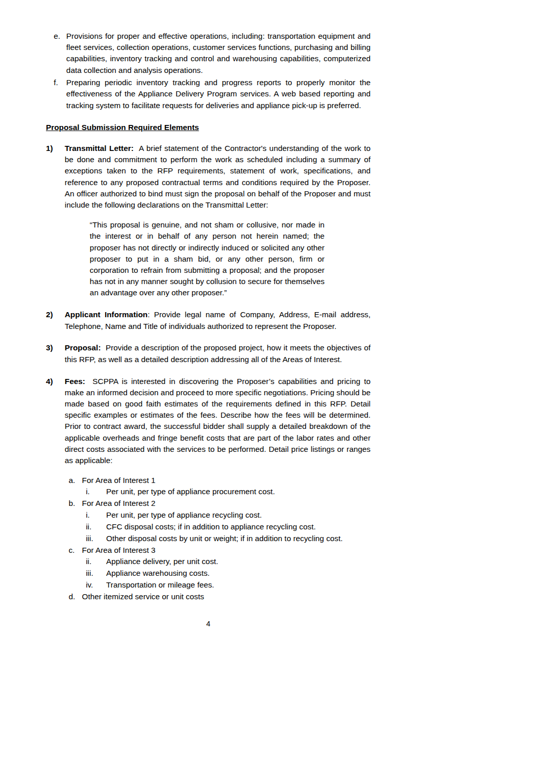e. Provisions for proper and effective operations, including: transportation equipment and fleet services, collection operations, customer services functions, purchasing and billing capabilities, inventory tracking and control and warehousing capabilities, computerized data collection and analysis operations.
f. Preparing periodic inventory tracking and progress reports to properly monitor the effectiveness of the Appliance Delivery Program services. A web based reporting and tracking system to facilitate requests for deliveries and appliance pick-up is preferred.
Proposal Submission Required Elements
1) Transmittal Letter: A brief statement of the Contractor's understanding of the work to be done and commitment to perform the work as scheduled including a summary of exceptions taken to the RFP requirements, statement of work, specifications, and reference to any proposed contractual terms and conditions required by the Proposer. An officer authorized to bind must sign the proposal on behalf of the Proposer and must include the following declarations on the Transmittal Letter:
“This proposal is genuine, and not sham or collusive, nor made in the interest or in behalf of any person not herein named; the proposer has not directly or indirectly induced or solicited any other proposer to put in a sham bid, or any other person, firm or corporation to refrain from submitting a proposal; and the proposer has not in any manner sought by collusion to secure for themselves an advantage over any other proposer.”
2) Applicant Information: Provide legal name of Company, Address, E-mail address, Telephone, Name and Title of individuals authorized to represent the Proposer.
3) Proposal: Provide a description of the proposed project, how it meets the objectives of this RFP, as well as a detailed description addressing all of the Areas of Interest.
4) Fees: SCPPA is interested in discovering the Proposer’s capabilities and pricing to make an informed decision and proceed to more specific negotiations. Pricing should be made based on good faith estimates of the requirements defined in this RFP. Detail specific examples or estimates of the fees. Describe how the fees will be determined. Prior to contract award, the successful bidder shall supply a detailed breakdown of the applicable overheads and fringe benefit costs that are part of the labor rates and other direct costs associated with the services to be performed. Detail price listings or ranges as applicable:
a. For Area of Interest 1
i. Per unit, per type of appliance procurement cost.
b. For Area of Interest 2
i. Per unit, per type of appliance recycling cost.
ii. CFC disposal costs; if in addition to appliance recycling cost.
iii. Other disposal costs by unit or weight; if in addition to recycling cost.
c. For Area of Interest 3
ii. Appliance delivery, per unit cost.
iii. Appliance warehousing costs.
iv. Transportation or mileage fees.
d. Other itemized service or unit costs
4